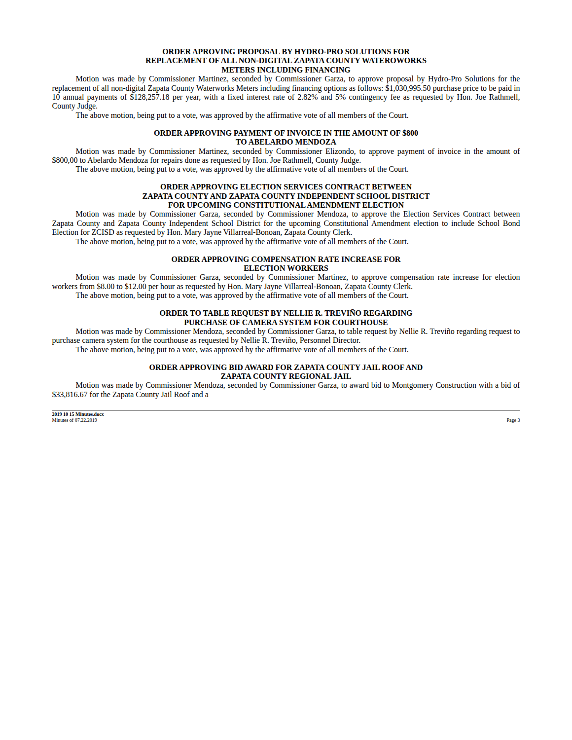Order Aproving Proposal by Hydro-Pro Solutions for
Replacement of All Non-Digital Zapata County Wateroworks
Meters Including Financing
Motion was made by Commissioner Martinez, seconded by Commissioner Garza, to approve proposal by Hydro-Pro Solutions for the replacement of all non-digital Zapata County Waterworks Meters including financing options as follows: $1,030,995.50 purchase price to be paid in 10 annual payments of $128,257.18 per year, with a fixed interest rate of 2.82% and 5% contingency fee as requested by Hon. Joe Rathmell, County Judge.
The above motion, being put to a vote, was approved by the affirmative vote of all members of the Court.
Order Approving Payment of Invoice in the Amount of $800
to Abelardo Mendoza
Motion was made by Commissioner Martinez, seconded by Commissioner Elizondo, to approve payment of invoice in the amount of $800,00 to Abelardo Mendoza for repairs done as requested by Hon. Joe Rathmell, County Judge.
The above motion, being put to a vote, was approved by the affirmative vote of all members of the Court.
Order Approving Election Services Contract Between
Zapata County and Zapata County Independent School District
for Upcoming Constitutional Amendment Election
Motion was made by Commissioner Garza, seconded by Commissioner Mendoza, to approve the Election Services Contract between Zapata County and Zapata County Independent School District for the upcoming Constitutional Amendment election to include School Bond Election for ZCISD as requested by Hon. Mary Jayne Villarreal-Bonoan, Zapata County Clerk.
The above motion, being put to a vote, was approved by the affirmative vote of all members of the Court.
Order Approving Compensation Rate Increase for
Election Workers
Motion was made by Commissioner Garza, seconded by Commissioner Martinez, to approve compensation rate increase for election workers from $8.00 to $12.00 per hour as requested by Hon. Mary Jayne Villarreal-Bonoan, Zapata County Clerk.
The above motion, being put to a vote, was approved by the affirmative vote of all members of the Court.
Order to Table Request by Nellie R. Treviño Regarding
Purchase of Camera System for Courthouse
Motion was made by Commissioner Mendoza, seconded by Commissioner Garza, to table request by Nellie R. Treviño regarding request to purchase camera system for the courthouse as requested by Nellie R. Treviño, Personnel Director.
The above motion, being put to a vote, was approved by the affirmative vote of all members of the Court.
Order Approving Bid Award for Zapata County Jail Roof and
Zapata County Regional Jail
Motion was made by Commissioner Mendoza, seconded by Commissioner Garza, to award bid to Montgomery Construction with a bid of $33,816.67 for the Zapata County Jail Roof and a
2019 10 15 Minutes.docx
Minutes of 07.22.2019 Page 3